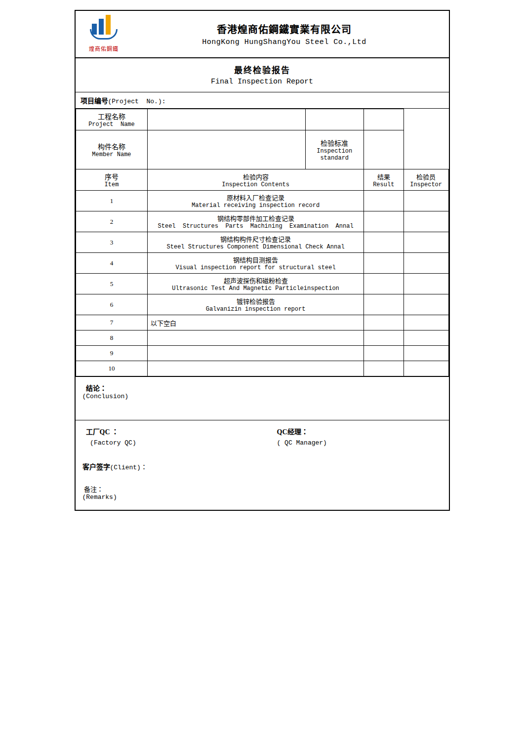煌商佑鋼鐵
香港煌商佑鋼鐵實業有限公司
HongKong HungShangYou Steel Co.,Ltd
最终检验报告
Final Inspection Report
项目编号(Project No.):
| 工程名称 Project Name | | | |
| 构件名称 Member Name | | 检验标准 Inspection standard | |
| 序号 Item | 检验内容 Inspection Contents | 结果 Result | 检验员 Inspector |
| 1 | 原材料入厂检查记录 Material receiving inspection record | | |
| 2 | 钢结构零部件加工检查记录 Steel Structures Parts Machining Examination Annal | | |
| 3 | 钢结构构件尺寸检查记录 Steel Structures Component Dimensional Check Annal | | |
| 4 | 钢结构目测报告 Visual inspection report for structural steel | | |
| 5 | 超声波探伤和磁粉检查 Ultrasonic Test And Magnetic Particleinspection | | |
| 6 | 镀锌检验报告 Galvanizin inspection report | | |
| 7 | 以下空白 | | |
| 8 | | | |
| 9 | | | |
| 10 | | | |
结论：
(Conclusion)
工厂QC ：
(Factory QC)
QC经理：
( QC Manager)
客户签字(Client)：
备注：
(Remarks)